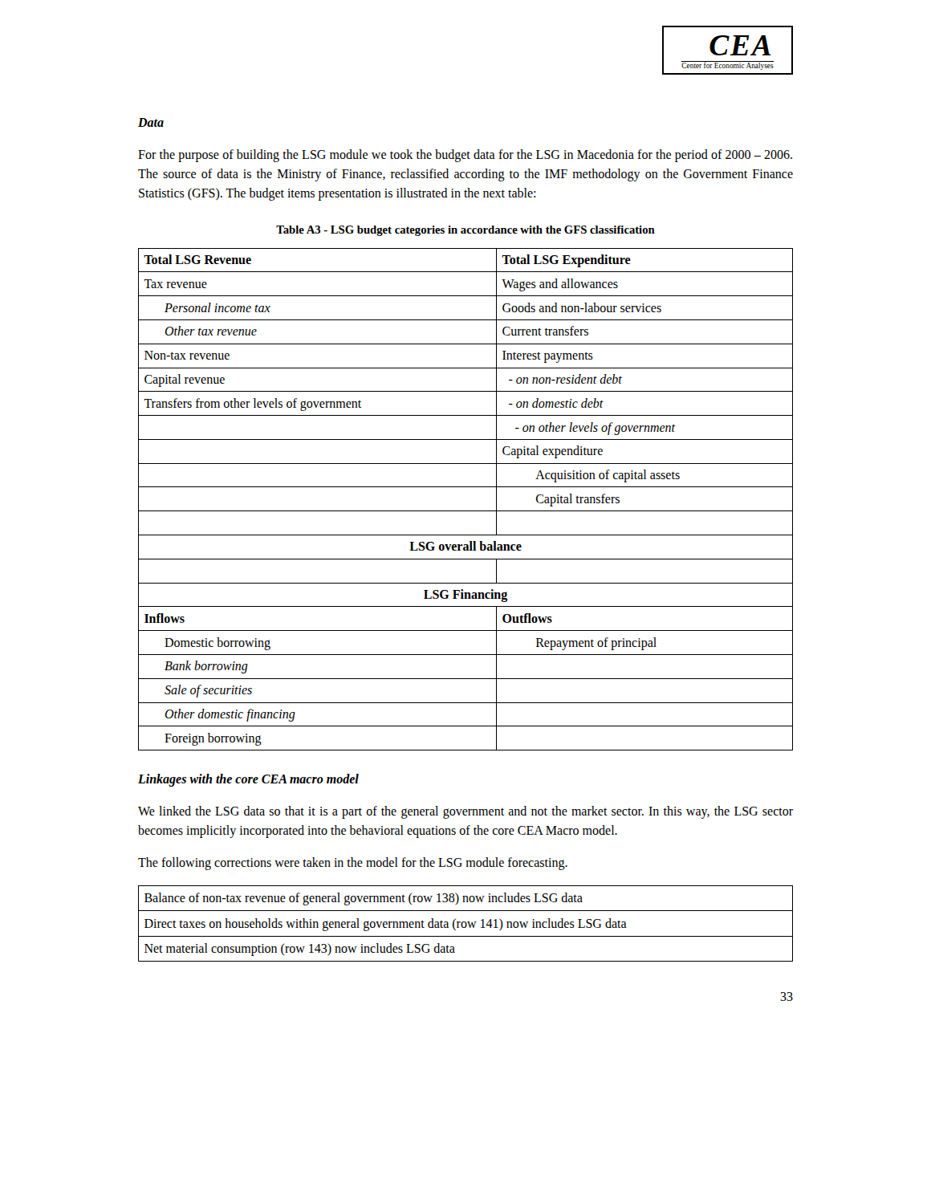CEACenter for Economic Analyses
Data
For the purpose of building the LSG module we took the budget data for the LSG in Macedonia for the period of 2000 – 2006. The source of data is the Ministry of Finance, reclassified according to the IMF methodology on the Government Finance Statistics (GFS). The budget items presentation is illustrated in the next table:
Table A3 - LSG budget categories in accordance with the GFS classification
| Total LSG Revenue | Total LSG Expenditure |
| --- | --- |
| Tax revenue | Wages and allowances |
| Personal income tax | Goods and non-labour services |
| Other tax revenue | Current transfers |
| Non-tax revenue | Interest payments |
| Capital revenue | - on non-resident debt |
| Transfers from other levels of government | - on domestic debt |
| | - on other levels of government |
| | Capital expenditure |
| | Acquisition of capital assets |
| | Capital transfers |
| LSG overall balance |
| LSG Financing |
| Inflows | Outflows |
| Domestic borrowing | Repayment of principal |
| Bank borrowing | |
| Sale of securities | |
| Other domestic financing | |
| Foreign borrowing | |
Linkages with the core CEA macro model
We linked the LSG data so that it is a part of the general government and not the market sector. In this way, the LSG sector becomes implicitly incorporated into the behavioral equations of the core CEA Macro model.
The following corrections were taken in the model for the LSG module forecasting.
| Balance of non-tax revenue of general government (row 138) now includes LSG data |
| Direct taxes on households within general government data (row 141) now includes LSG data |
| Net material consumption (row 143) now includes LSG data |
33